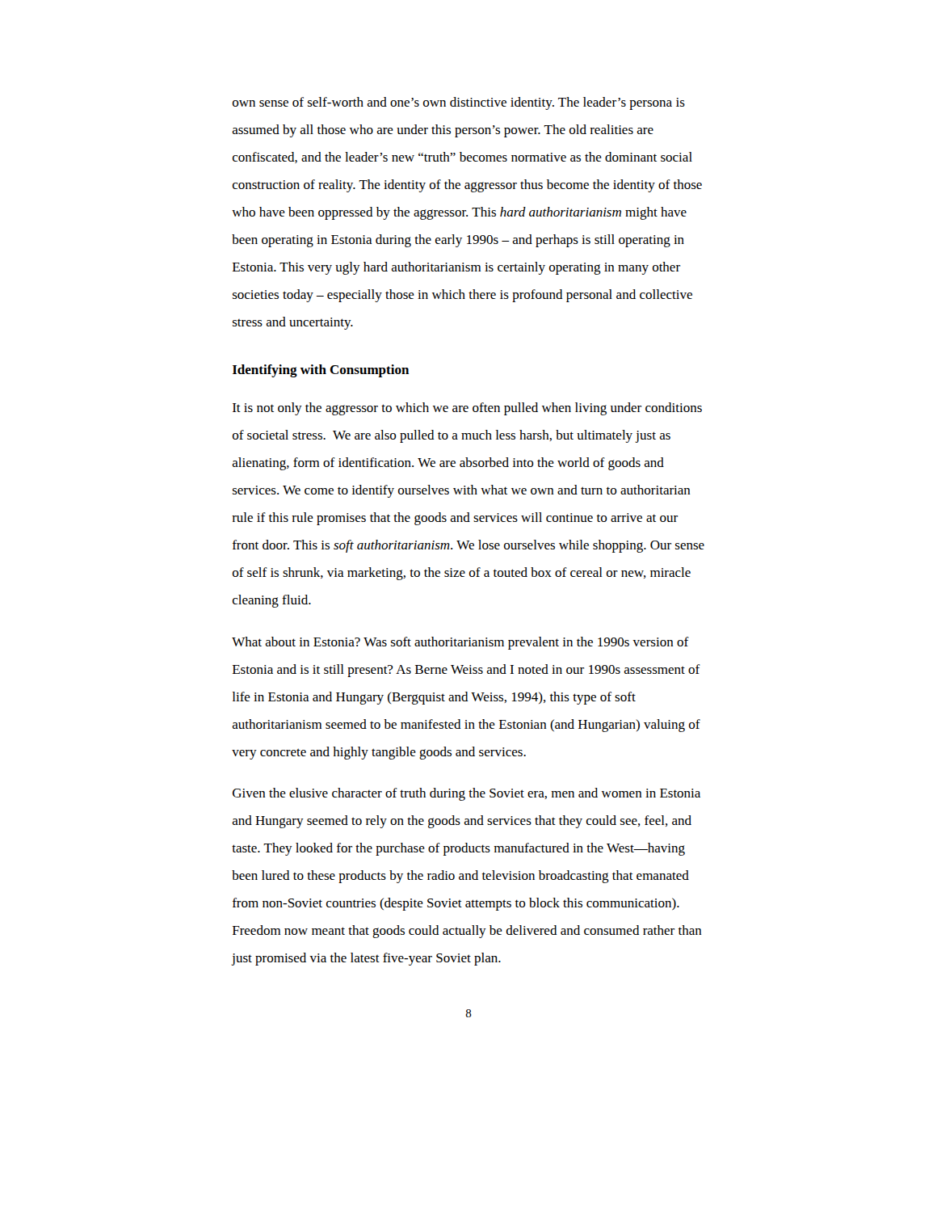own sense of self-worth and one’s own distinctive identity. The leader’s persona is assumed by all those who are under this person’s power. The old realities are confiscated, and the leader’s new “truth” becomes normative as the dominant social construction of reality. The identity of the aggressor thus become the identity of those who have been oppressed by the aggressor. This hard authoritarianism might have been operating in Estonia during the early 1990s – and perhaps is still operating in Estonia. This very ugly hard authoritarianism is certainly operating in many other societies today – especially those in which there is profound personal and collective stress and uncertainty.
Identifying with Consumption
It is not only the aggressor to which we are often pulled when living under conditions of societal stress. We are also pulled to a much less harsh, but ultimately just as alienating, form of identification. We are absorbed into the world of goods and services. We come to identify ourselves with what we own and turn to authoritarian rule if this rule promises that the goods and services will continue to arrive at our front door. This is soft authoritarianism. We lose ourselves while shopping. Our sense of self is shrunk, via marketing, to the size of a touted box of cereal or new, miracle cleaning fluid.
What about in Estonia? Was soft authoritarianism prevalent in the 1990s version of Estonia and is it still present? As Berne Weiss and I noted in our 1990s assessment of life in Estonia and Hungary (Bergquist and Weiss, 1994), this type of soft authoritarianism seemed to be manifested in the Estonian (and Hungarian) valuing of very concrete and highly tangible goods and services.
Given the elusive character of truth during the Soviet era, men and women in Estonia and Hungary seemed to rely on the goods and services that they could see, feel, and taste. They looked for the purchase of products manufactured in the West—having been lured to these products by the radio and television broadcasting that emanated from non-Soviet countries (despite Soviet attempts to block this communication). Freedom now meant that goods could actually be delivered and consumed rather than just promised via the latest five-year Soviet plan.
8